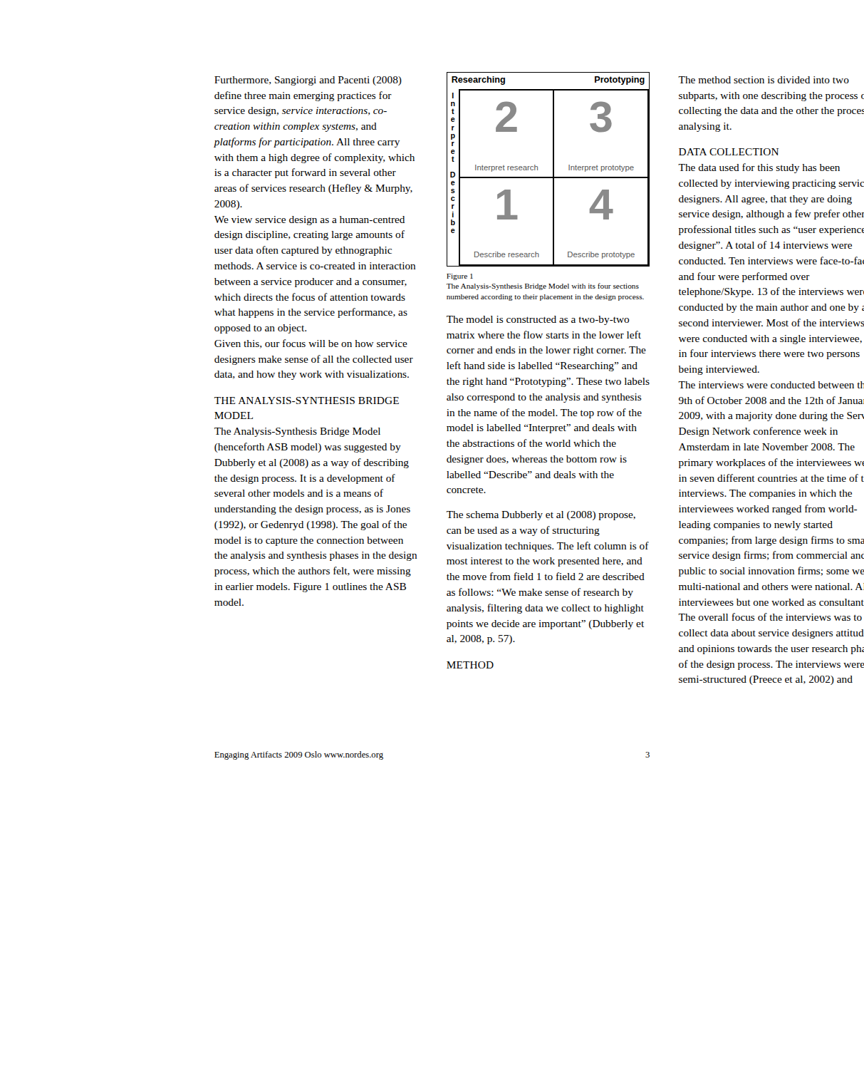Furthermore, Sangiorgi and Pacenti (2008) define three main emerging practices for service design, service interactions, co-creation within complex systems, and platforms for participation. All three carry with them a high degree of complexity, which is a character put forward in several other areas of services research (Hefley & Murphy, 2008).
We view service design as a human-centred design discipline, creating large amounts of user data often captured by ethnographic methods. A service is co-created in interaction between a service producer and a consumer, which directs the focus of attention towards what happens in the service performance, as opposed to an object.
Given this, our focus will be on how service designers make sense of all the collected user data, and how they work with visualizations.
The Analysis-Synthesis Bridge Model
The Analysis-Synthesis Bridge Model (henceforth ASB model) was suggested by Dubberly et al (2008) as a way of describing the design process. It is a development of several other models and is a means of understanding the design process, as is Jones (1992), or Gedenryd (1998). The goal of the model is to capture the connection between the analysis and synthesis phases in the design process, which the authors felt, were missing in earlier models. Figure 1 outlines the ASB model.
Researching Prototyping
Interpret Describe
2 Interpret research
3 Interpret prototype
1 Describe research
4 Describe prototype
Figure 1 The Analysis-Synthesis Bridge Model with its four sections numbered according to their placement in the design process.
The model is constructed as a two-by-two matrix where the flow starts in the lower left corner and ends in the lower right corner. The left hand side is labelled “Researching” and the right hand “Prototyping”. These two labels also correspond to the analysis and synthesis in the name of the model. The top row of the model is labelled “Interpret” and deals with the abstractions of the world which the designer does, whereas the bottom row is labelled “Describe” and deals with the concrete.
The schema Dubberly et al (2008) propose, can be used as a way of structuring visualization techniques. The left column is of most interest to the work presented here, and the move from field 1 to field 2 are described as follows: “We make sense of research by analysis, filtering data we collect to highlight points we decide are important” (Dubberly et al, 2008, p. 57).
Method
The method section is divided into two subparts, with one describing the process of collecting the data and the other the process of analysing it.
Data collection
The data used for this study has been collected by interviewing practicing service designers. All agree, that they are doing service design, although a few prefer other professional titles such as “user experience designer”. A total of 14 interviews were conducted. Ten interviews were face-to-face and four were performed over telephone/Skype. 13 of the interviews were conducted by the main author and one by a second interviewer. Most of the interviews were conducted with a single interviewee, but in four interviews there were two persons being interviewed.
The interviews were conducted between the 9th of October 2008 and the 12th of January 2009, with a majority done during the Service Design Network conference week in Amsterdam in late November 2008. The primary workplaces of the interviewees were in seven different countries at the time of the interviews. The companies in which the interviewees worked ranged from world-leading companies to newly started companies; from large design firms to small service design firms; from commercial and public to social innovation firms; some were multi-national and others were national. All interviewees but one worked as consultants.
The overall focus of the interviews was to collect data about service designers attitudes and opinions towards the user research phase of the design process. The interviews were semi-structured (Preece et al, 2002) and
Engaging Artifacts 2009 Oslo www.nordes.org 3